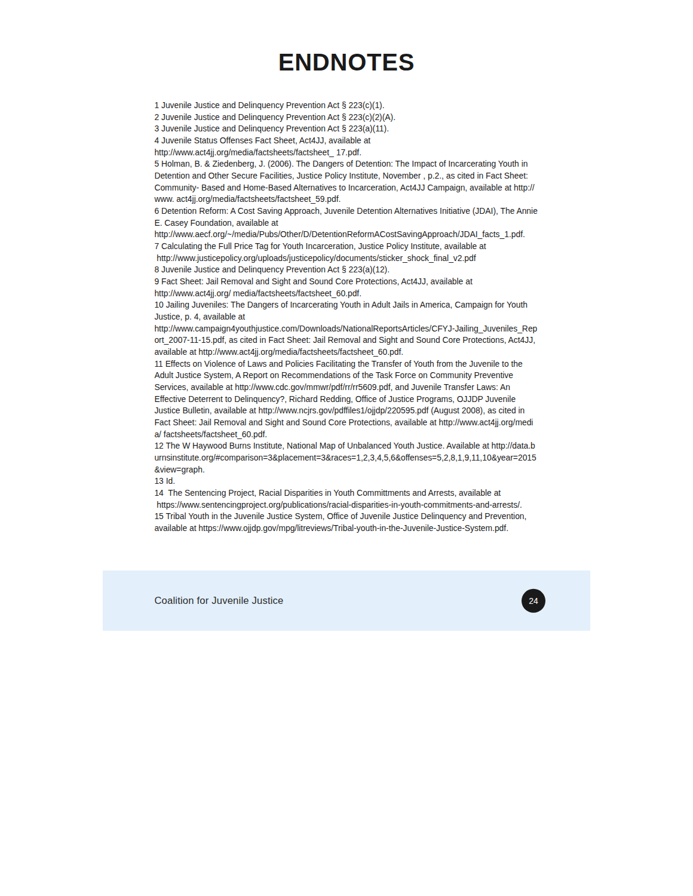ENDNOTES
1 Juvenile Justice and Delinquency Prevention Act § 223(c)(1).
2 Juvenile Justice and Delinquency Prevention Act § 223(c)(2)(A).
3 Juvenile Justice and Delinquency Prevention Act § 223(a)(11).
4 Juvenile Status Offenses Fact Sheet, Act4JJ, available at
http://www.act4jj.org/media/factsheets/factsheet_ 17.pdf.
5 Holman, B. & Ziedenberg, J. (2006). The Dangers of Detention: The Impact of Incarcerating Youth in Detention and Other Secure Facilities, Justice Policy Institute, November , p.2., as cited in Fact Sheet: Community- Based and Home-Based Alternatives to Incarceration, Act4JJ Campaign, available at http://www. act4jj.org/media/factsheets/factsheet_59.pdf.
6 Detention Reform: A Cost Saving Approach, Juvenile Detention Alternatives Initiative (JDAI), The Annie E. Casey Foundation, available at
http://www.aecf.org/~/media/Pubs/Other/D/DetentionReformACostSavingApproach/JDAI_facts_1.pdf.
7 Calculating the Full Price Tag for Youth Incarceration, Justice Policy Institute, available at
http://www.justicepolicy.org/uploads/justicepolicy/documents/sticker_shock_final_v2.pdf
8 Juvenile Justice and Delinquency Prevention Act § 223(a)(12).
9 Fact Sheet: Jail Removal and Sight and Sound Core Protections, Act4JJ, available at
http://www.act4jj.org/ media/factsheets/factsheet_60.pdf.
10 Jailing Juveniles: The Dangers of Incarcerating Youth in Adult Jails in America, Campaign for Youth Justice, p. 4, available at
http://www.campaign4youthjustice.com/Downloads/NationalReportsArticles/CFYJ-Jailing_Juveniles_Report_2007-11-15.pdf, as cited in Fact Sheet: Jail Removal and Sight and Sound Core Protections, Act4JJ, available at http://www.act4jj.org/media/factsheets/factsheet_60.pdf.
11 Effects on Violence of Laws and Policies Facilitating the Transfer of Youth from the Juvenile to the Adult Justice System, A Report on Recommendations of the Task Force on Community Preventive Services, available at http://www.cdc.gov/mmwr/pdf/rr/rr5609.pdf, and Juvenile Transfer Laws: An Effective Deterrent to Delinquency?, Richard Redding, Office of Justice Programs, OJJDP Juvenile Justice Bulletin, available at http://www.ncjrs.gov/pdffiles1/ojjdp/220595.pdf (August 2008), as cited in Fact Sheet: Jail Removal and Sight and Sound Core Protections, available at http://www.act4jj.org/media/ factsheets/factsheet_60.pdf.
12 The W Haywood Burns Institute, National Map of Unbalanced Youth Justice. Available at http://data.burnsinstitute.org/#comparison=3&placement=3&races=1,2,3,4,5,6&offenses=5,2,8,1,9,11,10&year=2015&view=graph.
13 Id.
14 The Sentencing Project, Racial Disparities in Youth Committments and Arrests, available at
https://www.sentencingproject.org/publications/racial-disparities-in-youth-commitments-and-arrests/.
15 Tribal Youth in the Juvenile Justice System, Office of Juvenile Justice Delinquency and Prevention, available at https://www.ojjdp.gov/mpg/litreviews/Tribal-youth-in-the-Juvenile-Justice-System.pdf.
Coalition for Juvenile Justice
24